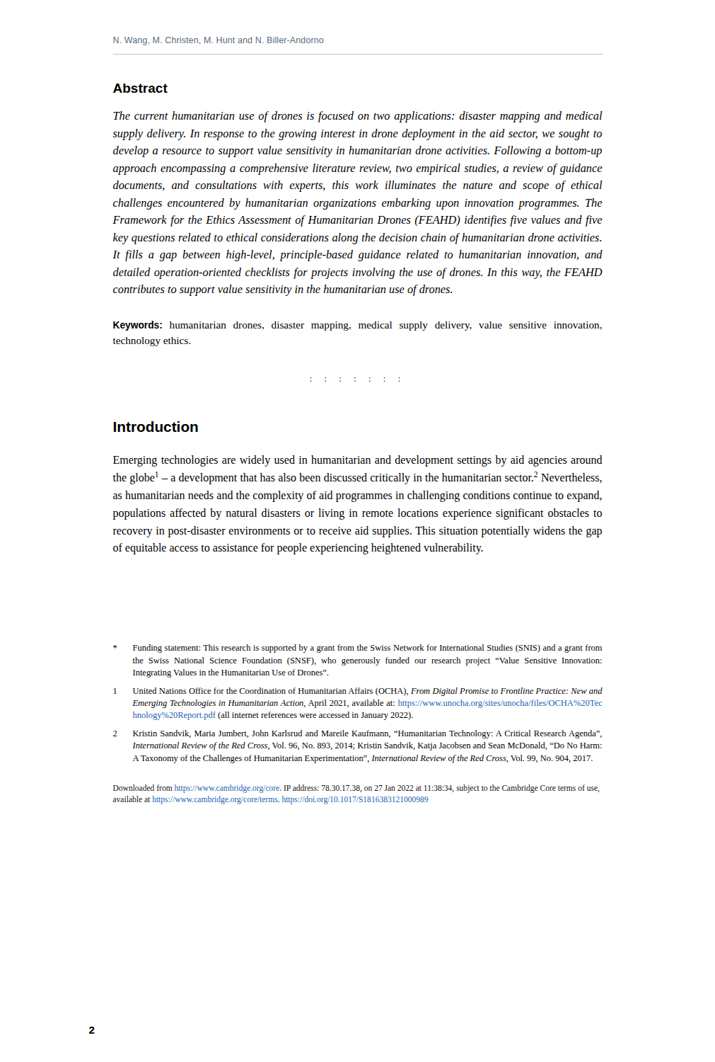N. Wang, M. Christen, M. Hunt and N. Biller-Andorno
Abstract
The current humanitarian use of drones is focused on two applications: disaster mapping and medical supply delivery. In response to the growing interest in drone deployment in the aid sector, we sought to develop a resource to support value sensitivity in humanitarian drone activities. Following a bottom-up approach encompassing a comprehensive literature review, two empirical studies, a review of guidance documents, and consultations with experts, this work illuminates the nature and scope of ethical challenges encountered by humanitarian organizations embarking upon innovation programmes. The Framework for the Ethics Assessment of Humanitarian Drones (FEAHD) identifies five values and five key questions related to ethical considerations along the decision chain of humanitarian drone activities. It fills a gap between high-level, principle-based guidance related to humanitarian innovation, and detailed operation-oriented checklists for projects involving the use of drones. In this way, the FEAHD contributes to support value sensitivity in the humanitarian use of drones.
Keywords: humanitarian drones, disaster mapping, medical supply delivery, value sensitive innovation, technology ethics.
: : : : : : :
Introduction
Emerging technologies are widely used in humanitarian and development settings by aid agencies around the globe1 – a development that has also been discussed critically in the humanitarian sector.2 Nevertheless, as humanitarian needs and the complexity of aid programmes in challenging conditions continue to expand, populations affected by natural disasters or living in remote locations experience significant obstacles to recovery in post-disaster environments or to receive aid supplies. This situation potentially widens the gap of equitable access to assistance for people experiencing heightened vulnerability.
*
Funding statement: This research is supported by a grant from the Swiss Network for International Studies (SNIS) and a grant from the Swiss National Science Foundation (SNSF), who generously funded our research project “Value Sensitive Innovation: Integrating Values in the Humanitarian Use of Drones”.
1
United Nations Office for the Coordination of Humanitarian Affairs (OCHA), From Digital Promise to Frontline Practice: New and Emerging Technologies in Humanitarian Action, April 2021, available at: https://www.unocha.org/sites/unocha/files/OCHA%20Technology%20Report.pdf (all internet references were accessed in January 2022).
2
Kristin Sandvik, Maria Jumbert, John Karlsrud and Mareile Kaufmann, “Humanitarian Technology: A Critical Research Agenda”, International Review of the Red Cross, Vol. 96, No. 893, 2014; Kristin Sandvik, Katja Jacobsen and Sean McDonald, “Do No Harm: A Taxonomy of the Challenges of Humanitarian Experimentation”, International Review of the Red Cross, Vol. 99, No. 904, 2017.
Downloaded from https://www.cambridge.org/core. IP address: 78.30.17.38, on 27 Jan 2022 at 11:38:34, subject to the Cambridge Core terms of use, available at https://www.cambridge.org/core/terms. https://doi.org/10.1017/S1816383121000989
2